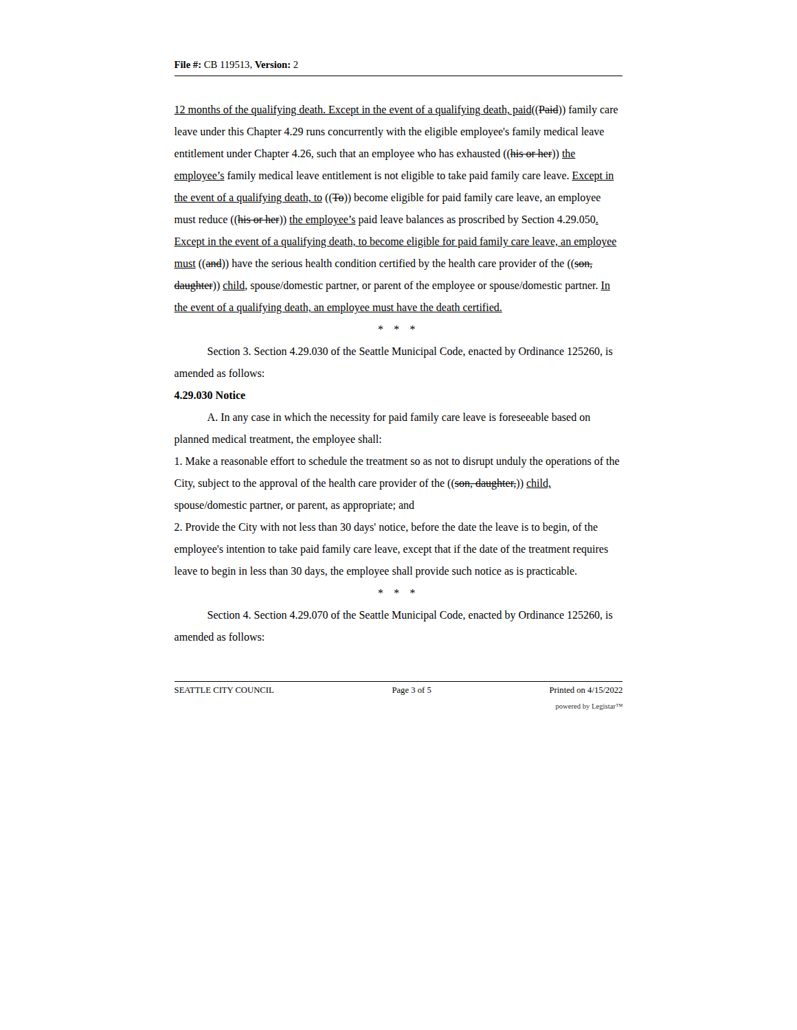File #: CB 119513, Version: 2
12 months of the qualifying death. Except in the event of a qualifying death, paid((Paid)) family care leave under this Chapter 4.29 runs concurrently with the eligible employee's family medical leave entitlement under Chapter 4.26, such that an employee who has exhausted ((his or her)) the employee’s family medical leave entitlement is not eligible to take paid family care leave. Except in the event of a qualifying death, to ((To)) become eligible for paid family care leave, an employee must reduce ((his or her)) the employee’s paid leave balances as proscribed by Section 4.29.050. Except in the event of a qualifying death, to become eligible for paid family care leave, an employee must ((and)) have the serious health condition certified by the health care provider of the ((son, daughter)) child, spouse/domestic partner, or parent of the employee or spouse/domestic partner. In the event of a qualifying death, an employee must have the death certified.
* * *
Section 3. Section 4.29.030 of the Seattle Municipal Code, enacted by Ordinance 125260, is amended as follows:
4.29.030 Notice
A. In any case in which the necessity for paid family care leave is foreseeable based on planned medical treatment, the employee shall:
1. Make a reasonable effort to schedule the treatment so as not to disrupt unduly the operations of the City, subject to the approval of the health care provider of the ((son, daughter,)) child, spouse/domestic partner, or parent, as appropriate; and
2. Provide the City with not less than 30 days' notice, before the date the leave is to begin, of the employee's intention to take paid family care leave, except that if the date of the treatment requires leave to begin in less than 30 days, the employee shall provide such notice as is practicable.
* * *
Section 4. Section 4.29.070 of the Seattle Municipal Code, enacted by Ordinance 125260, is amended as follows:
SEATTLE CITY COUNCIL
Page 3 of 5
Printed on 4/15/2022
powered by Legistar™